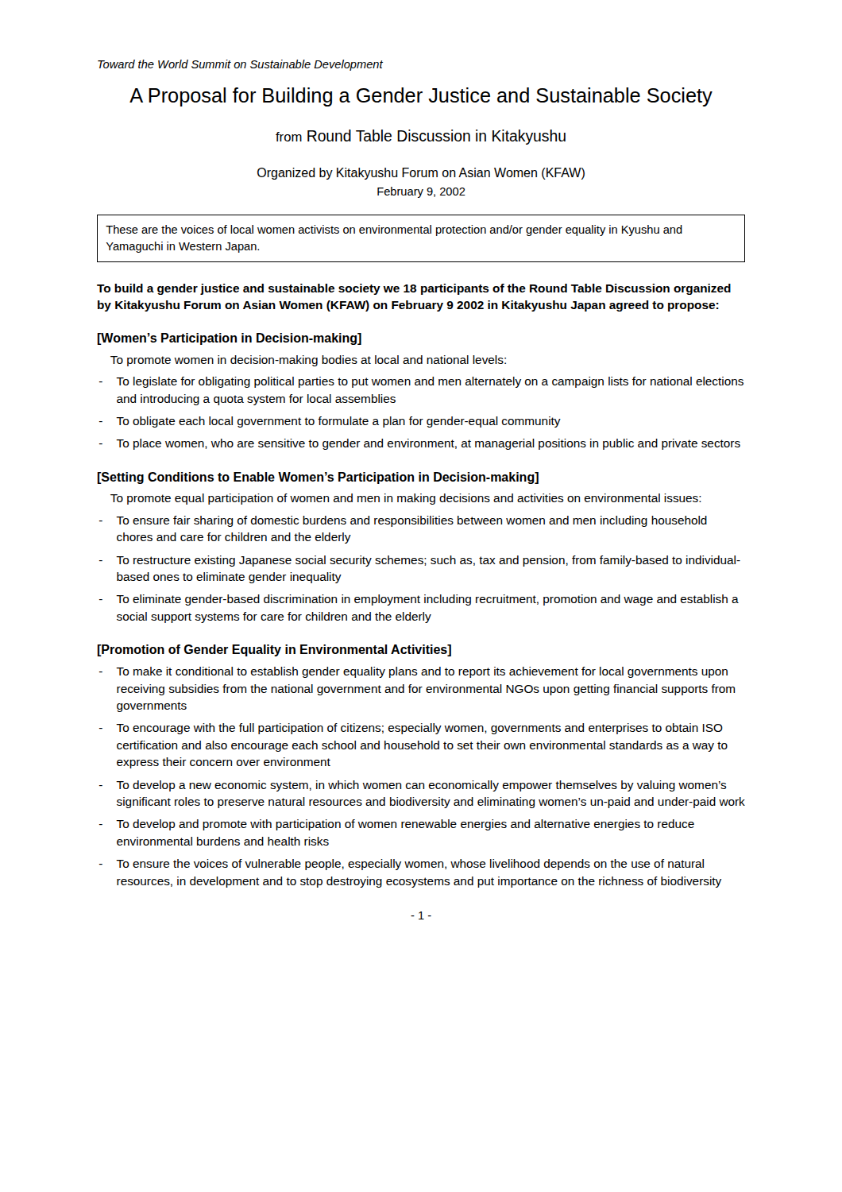Toward the World Summit on Sustainable Development
A Proposal for Building a Gender Justice and Sustainable Society
from Round Table Discussion in Kitakyushu
Organized by Kitakyushu Forum on Asian Women (KFAW)
February 9, 2002
These are the voices of local women activists on environmental protection and/or gender equality in Kyushu and Yamaguchi in Western Japan.
To build a gender justice and sustainable society we 18 participants of the Round Table Discussion organized by Kitakyushu Forum on Asian Women (KFAW) on February 9 2002 in Kitakyushu Japan agreed to propose:
[Women’s Participation in Decision-making]
To promote women in decision-making bodies at local and national levels:
To legislate for obligating political parties to put women and men alternately on a campaign lists for national elections and introducing a quota system for local assemblies
To obligate each local government to formulate a plan for gender-equal community
To place women, who are sensitive to gender and environment, at managerial positions in public and private sectors
[Setting Conditions to Enable Women’s Participation in Decision-making]
To promote equal participation of women and men in making decisions and activities on environmental issues:
To ensure fair sharing of domestic burdens and responsibilities between women and men including household chores and care for children and the elderly
To restructure existing Japanese social security schemes; such as, tax and pension, from family-based to individual-based ones to eliminate gender inequality
To eliminate gender-based discrimination in employment including recruitment, promotion and wage and establish a social support systems for care for children and the elderly
[Promotion of Gender Equality in Environmental Activities]
To make it conditional to establish gender equality plans and to report its achievement for local governments upon receiving subsidies from the national government and for environmental NGOs upon getting financial supports from governments
To encourage with the full participation of citizens; especially women, governments and enterprises to obtain ISO certification and also encourage each school and household to set their own environmental standards as a way to express their concern over environment
To develop a new economic system, in which women can economically empower themselves by valuing women’s significant roles to preserve natural resources and biodiversity and eliminating women’s un-paid and under-paid work
To develop and promote with participation of women renewable energies and alternative energies to reduce environmental burdens and health risks
To ensure the voices of vulnerable people, especially women, whose livelihood depends on the use of natural resources, in development and to stop destroying ecosystems and put importance on the richness of biodiversity
- 1 -